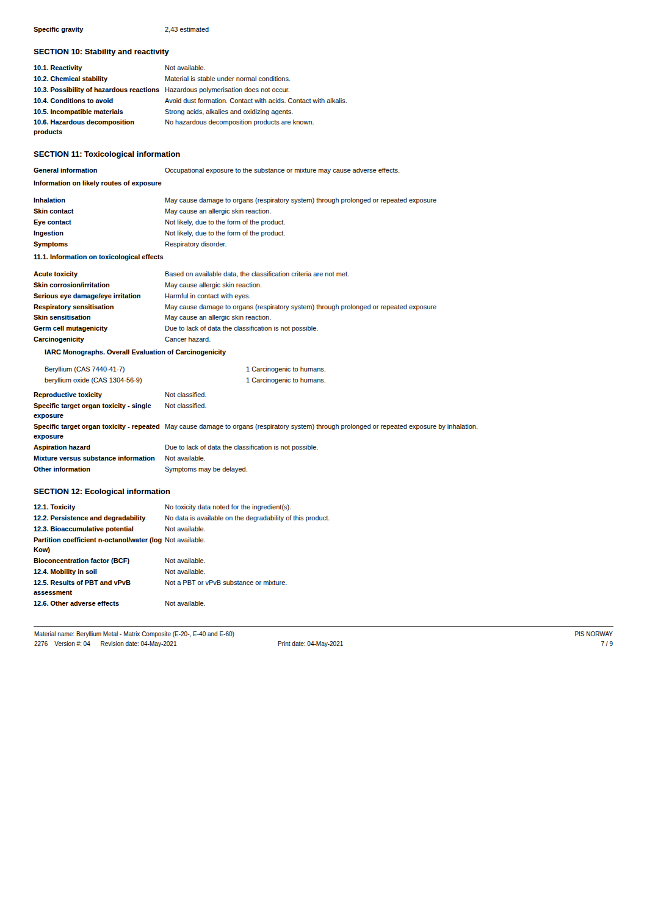| Specific gravity | 2,43 estimated |
SECTION 10: Stability and reactivity
| 10.1. Reactivity | Not available. |
| 10.2. Chemical stability | Material is stable under normal conditions. |
| 10.3. Possibility of hazardous reactions | Hazardous polymerisation does not occur. |
| 10.4. Conditions to avoid | Avoid dust formation. Contact with acids. Contact with alkalis. |
| 10.5. Incompatible materials | Strong acids, alkalies and oxidizing agents. |
| 10.6. Hazardous decomposition products | No hazardous decomposition products are known. |
SECTION 11: Toxicological information
| General information | Occupational exposure to the substance or mixture may cause adverse effects. |
Information on likely routes of exposure
| Inhalation | May cause damage to organs (respiratory system) through prolonged or repeated exposure |
| Skin contact | May cause an allergic skin reaction. |
| Eye contact | Not likely, due to the form of the product. |
| Ingestion | Not likely, due to the form of the product. |
| Symptoms | Respiratory disorder. |
11.1. Information on toxicological effects
| Acute toxicity | Based on available data, the classification criteria are not met. |
| Skin corrosion/irritation | May cause allergic skin reaction. |
| Serious eye damage/eye irritation | Harmful in contact with eyes. |
| Respiratory sensitisation | May cause damage to organs (respiratory system) through prolonged or repeated exposure |
| Skin sensitisation | May cause an allergic skin reaction. |
| Germ cell mutagenicity | Due to lack of data the classification is not possible. |
| Carcinogenicity | Cancer hazard. |
IARC Monographs. Overall Evaluation of Carcinogenicity
| Beryllium (CAS 7440-41-7) | 1 Carcinogenic to humans. |
| beryllium oxide (CAS 1304-56-9) | 1 Carcinogenic to humans. |
| Reproductive toxicity | Not classified. |
| Specific target organ toxicity - single exposure | Not classified. |
| Specific target organ toxicity - repeated exposure | May cause damage to organs (respiratory system) through prolonged or repeated exposure by inhalation. |
| Aspiration hazard | Due to lack of data the classification is not possible. |
| Mixture versus substance information | Not available. |
| Other information | Symptoms may be delayed. |
SECTION 12: Ecological information
| 12.1. Toxicity | No toxicity data noted for the ingredient(s). |
| 12.2. Persistence and degradability | No data is available on the degradability of this product. |
| 12.3. Bioaccumulative potential | Not available. |
| Partition coefficient n-octanol/water (log Kow) | Not available. |
| Bioconcentration factor (BCF) | Not available. |
| 12.4. Mobility in soil | Not available. |
| 12.5. Results of PBT and vPvB assessment | Not a PBT or vPvB substance or mixture. |
| 12.6. Other adverse effects | Not available. |
| Material name: Beryllium Metal - Matrix Composite (E-20-, E-40 and E-60) | | | PIS NORWAY |
| 2276 Version #: 04 Revision date: 04-May-2021 | Print date: 04-May-2021 | | 7 / 9 |